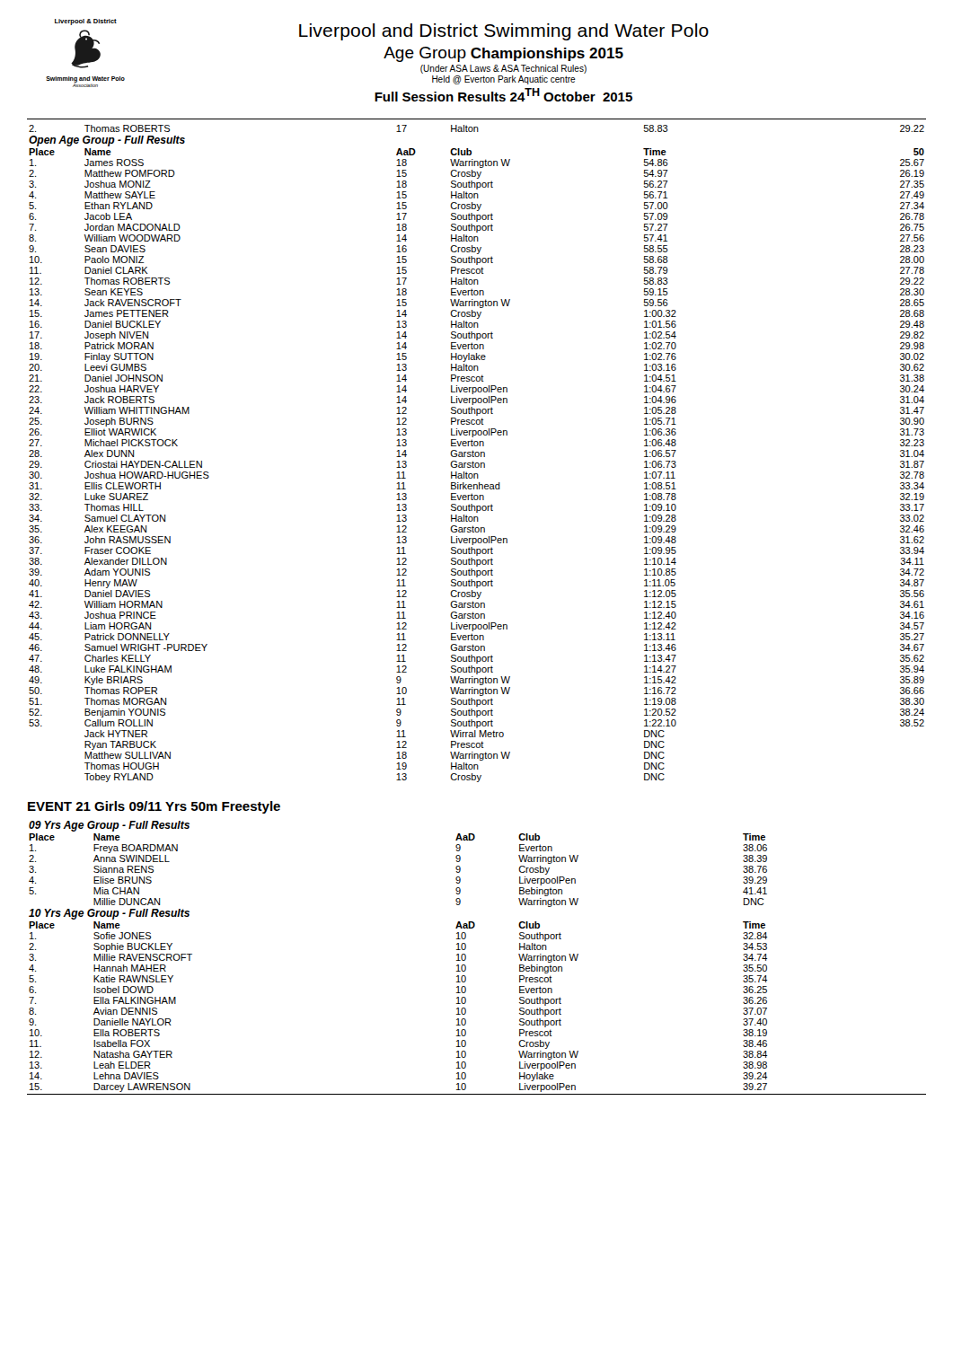Liverpool & District
Swimming and Water Polo
Association
Liverpool and District Swimming and Water Polo
Age Group Championships 2015
(Under ASA Laws & ASA Technical Rules)
Held @ Everton Park Aquatic centre
Full Session Results 24TH October 2015
| 2. | Thomas ROBERTS | 17 | Halton | 58.83 | 29.22 |
| Open Age Group - Full Results |
| Place | Name | AaD | Club | Time | 50 |
| 1. | James ROSS | 18 | Warrington W | 54.86 | 25.67 |
| 2. | Matthew POMFORD | 15 | Crosby | 54.97 | 26.19 |
| 3. | Joshua MONIZ | 18 | Southport | 56.27 | 27.35 |
| 4. | Matthew SAYLE | 15 | Halton | 56.71 | 27.49 |
| 5. | Ethan RYLAND | 15 | Crosby | 57.00 | 27.34 |
| 6. | Jacob LEA | 17 | Southport | 57.09 | 26.78 |
| 7. | Jordan MACDONALD | 18 | Southport | 57.27 | 26.75 |
| 8. | William WOODWARD | 14 | Halton | 57.41 | 27.56 |
| 9. | Sean DAVIES | 16 | Crosby | 58.55 | 28.23 |
| 10. | Paolo MONIZ | 15 | Southport | 58.68 | 28.00 |
| 11. | Daniel CLARK | 15 | Prescot | 58.79 | 27.78 |
| 12. | Thomas ROBERTS | 17 | Halton | 58.83 | 29.22 |
| 13. | Sean KEYES | 18 | Everton | 59.15 | 28.30 |
| 14. | Jack RAVENSCROFT | 15 | Warrington W | 59.56 | 28.65 |
| 15. | James PETTENER | 14 | Crosby | 1:00.32 | 28.68 |
| 16. | Daniel BUCKLEY | 13 | Halton | 1:01.56 | 29.48 |
| 17. | Joseph NIVEN | 14 | Southport | 1:02.54 | 29.82 |
| 18. | Patrick MORAN | 14 | Everton | 1:02.70 | 29.98 |
| 19. | Finlay SUTTON | 15 | Hoylake | 1:02.76 | 30.02 |
| 20. | Leevi GUMBS | 13 | Halton | 1:03.16 | 30.62 |
| 21. | Daniel JOHNSON | 14 | Prescot | 1:04.51 | 31.38 |
| 22. | Joshua HARVEY | 14 | LiverpoolPen | 1:04.67 | 30.24 |
| 23. | Jack ROBERTS | 14 | LiverpoolPen | 1:04.96 | 31.04 |
| 24. | William WHITTINGHAM | 12 | Southport | 1:05.28 | 31.47 |
| 25. | Joseph BURNS | 12 | Prescot | 1:05.71 | 30.90 |
| 26. | Elliot WARWICK | 13 | LiverpoolPen | 1:06.36 | 31.73 |
| 27. | Michael PICKSTOCK | 13 | Everton | 1:06.48 | 32.23 |
| 28. | Alex DUNN | 14 | Garston | 1:06.57 | 31.04 |
| 29. | Criostai HAYDEN-CALLEN | 13 | Garston | 1:06.73 | 31.87 |
| 30. | Joshua HOWARD-HUGHES | 11 | Halton | 1:07.11 | 32.78 |
| 31. | Ellis CLEWORTH | 11 | Birkenhead | 1:08.51 | 33.34 |
| 32. | Luke SUAREZ | 13 | Everton | 1:08.78 | 32.19 |
| 33. | Thomas HILL | 13 | Southport | 1:09.10 | 33.17 |
| 34. | Samuel CLAYTON | 13 | Halton | 1:09.28 | 33.02 |
| 35. | Alex KEEGAN | 12 | Garston | 1:09.29 | 32.46 |
| 36. | John RASMUSSEN | 13 | LiverpoolPen | 1:09.48 | 31.62 |
| 37. | Fraser COOKE | 11 | Southport | 1:09.95 | 33.94 |
| 38. | Alexander DILLON | 12 | Southport | 1:10.14 | 34.11 |
| 39. | Adam YOUNIS | 12 | Southport | 1:10.85 | 34.72 |
| 40. | Henry MAW | 11 | Southport | 1:11.05 | 34.87 |
| 41. | Daniel DAVIES | 12 | Crosby | 1:12.05 | 35.56 |
| 42. | William HORMAN | 11 | Garston | 1:12.15 | 34.61 |
| 43. | Joshua PRINCE | 11 | Garston | 1:12.40 | 34.16 |
| 44. | Liam HORGAN | 12 | LiverpoolPen | 1:12.42 | 34.57 |
| 45. | Patrick DONNELLY | 11 | Everton | 1:13.11 | 35.27 |
| 46. | Samuel WRIGHT -PURDEY | 12 | Garston | 1:13.46 | 34.67 |
| 47. | Charles KELLY | 11 | Southport | 1:13.47 | 35.62 |
| 48. | Luke FALKINGHAM | 12 | Southport | 1:14.27 | 35.94 |
| 49. | Kyle BRIARS | 9 | Warrington W | 1:15.42 | 35.89 |
| 50. | Thomas ROPER | 10 | Warrington W | 1:16.72 | 36.66 |
| 51. | Thomas MORGAN | 11 | Southport | 1:19.08 | 38.30 |
| 52. | Benjamin YOUNIS | 9 | Southport | 1:20.52 | 38.24 |
| 53. | Callum ROLLIN | 9 | Southport | 1:22.10 | 38.52 |
| | Jack HYTNER | 11 | Wirral Metro | DNC | |
| | Ryan TARBUCK | 12 | Prescot | DNC | |
| | Matthew SULLIVAN | 18 | Warrington W | DNC | |
| | Thomas HOUGH | 19 | Halton | DNC | |
| | Tobey RYLAND | 13 | Crosby | DNC | |
EVENT 21 Girls 09/11 Yrs 50m Freestyle
| 09 Yrs Age Group - Full Results |
| Place | Name | AaD | Club | Time |
| 1. | Freya BOARDMAN | 9 | Everton | 38.06 |
| 2. | Anna SWINDELL | 9 | Warrington W | 38.39 |
| 3. | Sianna RENS | 9 | Crosby | 38.76 |
| 4. | Elise BRUNS | 9 | LiverpoolPen | 39.29 |
| 5. | Mia CHAN | 9 | Bebington | 41.41 |
| | Millie DUNCAN | 9 | Warrington W | DNC |
| 10 Yrs Age Group - Full Results |
| Place | Name | AaD | Club | Time |
| 1. | Sofie JONES | 10 | Southport | 32.84 |
| 2. | Sophie BUCKLEY | 10 | Halton | 34.53 |
| 3. | Millie RAVENSCROFT | 10 | Warrington W | 34.74 |
| 4. | Hannah MAHER | 10 | Bebington | 35.50 |
| 5. | Katie RAWNSLEY | 10 | Prescot | 35.74 |
| 6. | Isobel DOWD | 10 | Everton | 36.25 |
| 7. | Ella FALKINGHAM | 10 | Southport | 36.26 |
| 8. | Avian DENNIS | 10 | Southport | 37.07 |
| 9. | Danielle NAYLOR | 10 | Southport | 37.40 |
| 10. | Ella ROBERTS | 10 | Prescot | 38.19 |
| 11. | Isabella FOX | 10 | Crosby | 38.46 |
| 12. | Natasha GAYTER | 10 | Warrington W | 38.84 |
| 13. | Leah ELDER | 10 | LiverpoolPen | 38.98 |
| 14. | Lehna DAVIES | 10 | Hoylake | 39.24 |
| 15. | Darcey LAWRENSON | 10 | LiverpoolPen | 39.27 |